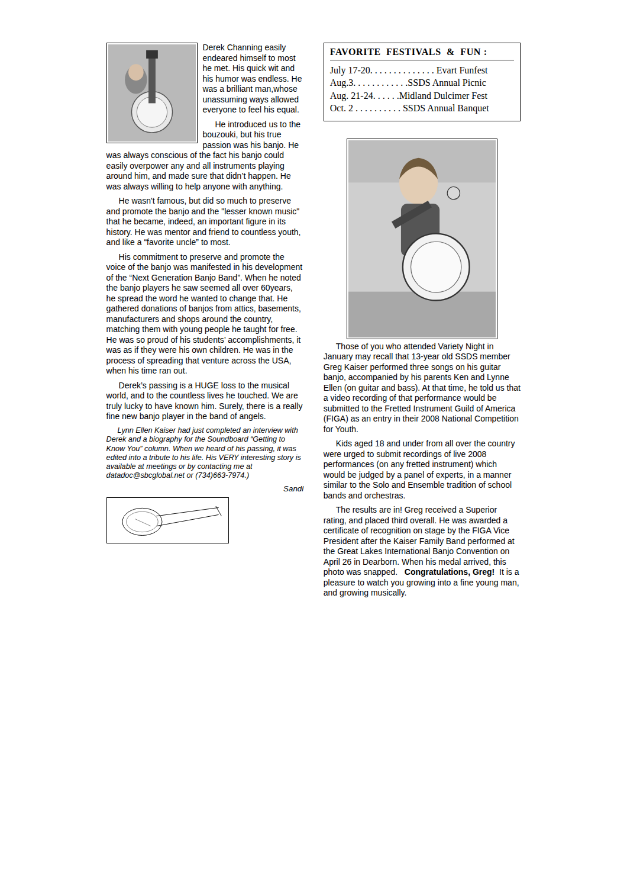Derek Channing easily endeared himself to most he met. His quick wit and his humor was endless. He was a brilliant man,whose unassuming ways allowed everyone to feel his equal.
He introduced us to the bouzouki, but his true passion was his banjo. He was always conscious of the fact his banjo could easily overpower any and all instruments playing around him, and made sure that didn’t happen. He was always willing to help anyone with anything.
He wasn't famous, but did so much to preserve and promote the banjo and the "lesser known music" that he became, indeed, an important figure in its history. He was mentor and friend to countless youth, and like a “favorite uncle” to most.
His commitment to preserve and promote the voice of the banjo was manifested in his development of the “Next Generation Banjo Band”. When he noted the banjo players he saw seemed all over 60years, he spread the word he wanted to change that. He gathered donations of banjos from attics, basements, manufacturers and shops around the country, matching them with young people he taught for free. He was so proud of his students’ accomplishments, it was as if they were his own children. He was in the process of spreading that venture across the USA, when his time ran out.
Derek’s passing is a HUGE loss to the musical world, and to the countless lives he touched. We are truly lucky to have known him. Surely, there is a really fine new banjo player in the band of angels.
Lynn Ellen Kaiser had just completed an interview with Derek and a biography for the Soundboard “Getting to Know You” column. When we heard of his passing, it was edited into a tribute to his life. His VERY interesting story is available at meetings or by contacting me at datadoc@sbcglobal.net or (734)663-7974.)
Sandi
FAVORITE FESTIVALS & FUN :
July 17-20. . . . . . . . . . . . . . Evart Funfest
Aug.3. . . . . . . . . . . .SSDS Annual Picnic
Aug. 21-24. . . . . .Midland Dulcimer Fest
Oct. 2 . . . . . . . . . . SSDS Annual Banquet
Those of you who attended Variety Night in January may recall that 13-year old SSDS member Greg Kaiser performed three songs on his guitar banjo, accompanied by his parents Ken and Lynne Ellen (on guitar and bass). At that time, he told us that a video recording of that performance would be submitted to the Fretted Instrument Guild of America (FIGA) as an entry in their 2008 National Competition for Youth.
Kids aged 18 and under from all over the country were urged to submit recordings of live 2008 performances (on any fretted instrument) which would be judged by a panel of experts, in a manner similar to the Solo and Ensemble tradition of school bands and orchestras.
The results are in! Greg received a Superior rating, and placed third overall. He was awarded a certificate of recognition on stage by the FIGA Vice President after the Kaiser Family Band performed at the Great Lakes International Banjo Convention on April 26 in Dearborn. When his medal arrived, this photo was snapped. Congratulations, Greg! It is a pleasure to watch you growing into a fine young man, and growing musically.